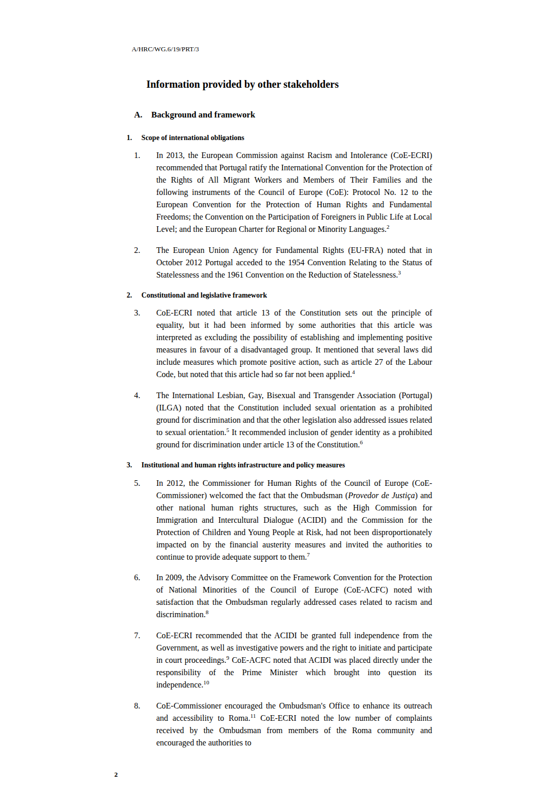A/HRC/WG.6/19/PRT/3
Information provided by other stakeholders
A. Background and framework
1. Scope of international obligations
1. In 2013, the European Commission against Racism and Intolerance (CoE-ECRI) recommended that Portugal ratify the International Convention for the Protection of the Rights of All Migrant Workers and Members of Their Families and the following instruments of the Council of Europe (CoE): Protocol No. 12 to the European Convention for the Protection of Human Rights and Fundamental Freedoms; the Convention on the Participation of Foreigners in Public Life at Local Level; and the European Charter for Regional or Minority Languages.2
2. The European Union Agency for Fundamental Rights (EU-FRA) noted that in October 2012 Portugal acceded to the 1954 Convention Relating to the Status of Statelessness and the 1961 Convention on the Reduction of Statelessness.3
2. Constitutional and legislative framework
3. CoE-ECRI noted that article 13 of the Constitution sets out the principle of equality, but it had been informed by some authorities that this article was interpreted as excluding the possibility of establishing and implementing positive measures in favour of a disadvantaged group. It mentioned that several laws did include measures which promote positive action, such as article 27 of the Labour Code, but noted that this article had so far not been applied.4
4. The International Lesbian, Gay, Bisexual and Transgender Association (Portugal) (ILGA) noted that the Constitution included sexual orientation as a prohibited ground for discrimination and that the other legislation also addressed issues related to sexual orientation.5 It recommended inclusion of gender identity as a prohibited ground for discrimination under article 13 of the Constitution.6
3. Institutional and human rights infrastructure and policy measures
5. In 2012, the Commissioner for Human Rights of the Council of Europe (CoE-Commissioner) welcomed the fact that the Ombudsman (Provedor de Justiça) and other national human rights structures, such as the High Commission for Immigration and Intercultural Dialogue (ACIDI) and the Commission for the Protection of Children and Young People at Risk, had not been disproportionately impacted on by the financial austerity measures and invited the authorities to continue to provide adequate support to them.7
6. In 2009, the Advisory Committee on the Framework Convention for the Protection of National Minorities of the Council of Europe (CoE-ACFC) noted with satisfaction that the Ombudsman regularly addressed cases related to racism and discrimination.8
7. CoE-ECRI recommended that the ACIDI be granted full independence from the Government, as well as investigative powers and the right to initiate and participate in court proceedings.9 CoE-ACFC noted that ACIDI was placed directly under the responsibility of the Prime Minister which brought into question its independence.10
8. CoE-Commissioner encouraged the Ombudsman's Office to enhance its outreach and accessibility to Roma.11 CoE-ECRI noted the low number of complaints received by the Ombudsman from members of the Roma community and encouraged the authorities to
2